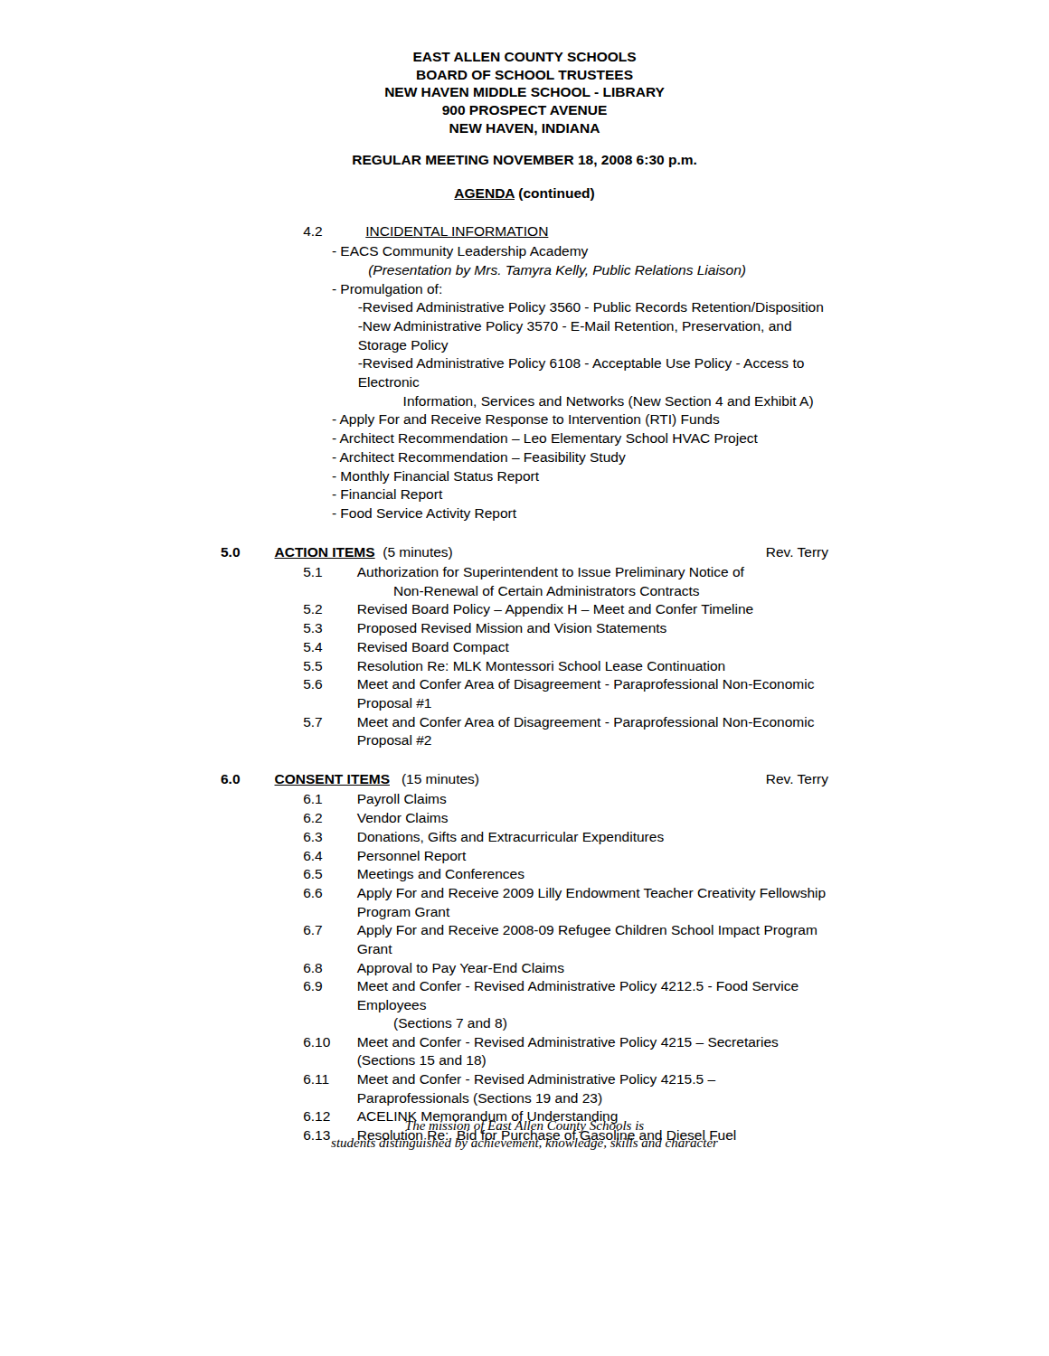EAST ALLEN COUNTY SCHOOLS BOARD OF SCHOOL TRUSTEES NEW HAVEN MIDDLE SCHOOL - LIBRARY 900 PROSPECT AVENUE NEW HAVEN, INDIANA
REGULAR MEETING NOVEMBER 18, 2008 6:30 p.m.
AGENDA (continued)
4.2
INCIDENTAL INFORMATION
- EACS Community Leadership Academy
(Presentation by Mrs. Tamyra Kelly, Public Relations Liaison)
- Promulgation of:
-Revised Administrative Policy 3560 - Public Records Retention/Disposition
-New Administrative Policy 3570 - E-Mail Retention, Preservation, and Storage Policy
-Revised Administrative Policy 6108 - Acceptable Use Policy - Access to Electronic
Information, Services and Networks (New Section 4 and Exhibit A)
- Apply For and Receive Response to Intervention (RTI) Funds
- Architect Recommendation – Leo Elementary School HVAC Project
- Architect Recommendation – Feasibility Study
- Monthly Financial Status Report
- Financial Report
- Food Service Activity Report
5.0
ACTION ITEMS (5 minutes)
Rev. Terry
5.1
Authorization for Superintendent to Issue Preliminary Notice of Non-Renewal of Certain Administrators Contracts
5.2
Revised Board Policy – Appendix H – Meet and Confer Timeline
5.3
Proposed Revised Mission and Vision Statements
5.4
Revised Board Compact
5.5
Resolution Re: MLK Montessori School Lease Continuation
5.6
Meet and Confer Area of Disagreement - Paraprofessional Non-Economic Proposal #1
5.7
Meet and Confer Area of Disagreement - Paraprofessional Non-Economic Proposal #2
6.0
CONSENT ITEMS (15 minutes)
Rev. Terry
6.1
Payroll Claims
6.2
Vendor Claims
6.3
Donations, Gifts and Extracurricular Expenditures
6.4
Personnel Report
6.5
Meetings and Conferences
6.6
Apply For and Receive 2009 Lilly Endowment Teacher Creativity Fellowship Program Grant
6.7
Apply For and Receive 2008-09 Refugee Children School Impact Program Grant
6.8
Approval to Pay Year-End Claims
6.9
Meet and Confer - Revised Administrative Policy 4212.5 - Food Service Employees (Sections 7 and 8)
6.10
Meet and Confer - Revised Administrative Policy 4215 – Secretaries (Sections 15 and 18)
6.11
Meet and Confer - Revised Administrative Policy 4215.5 – Paraprofessionals (Sections 19 and 23)
6.12
ACELINK Memorandum of Understanding
6.13
Resolution Re: Bid for Purchase of Gasoline and Diesel Fuel
The mission of East Allen County Schools is
students distinguished by achievement, knowledge, skills and character